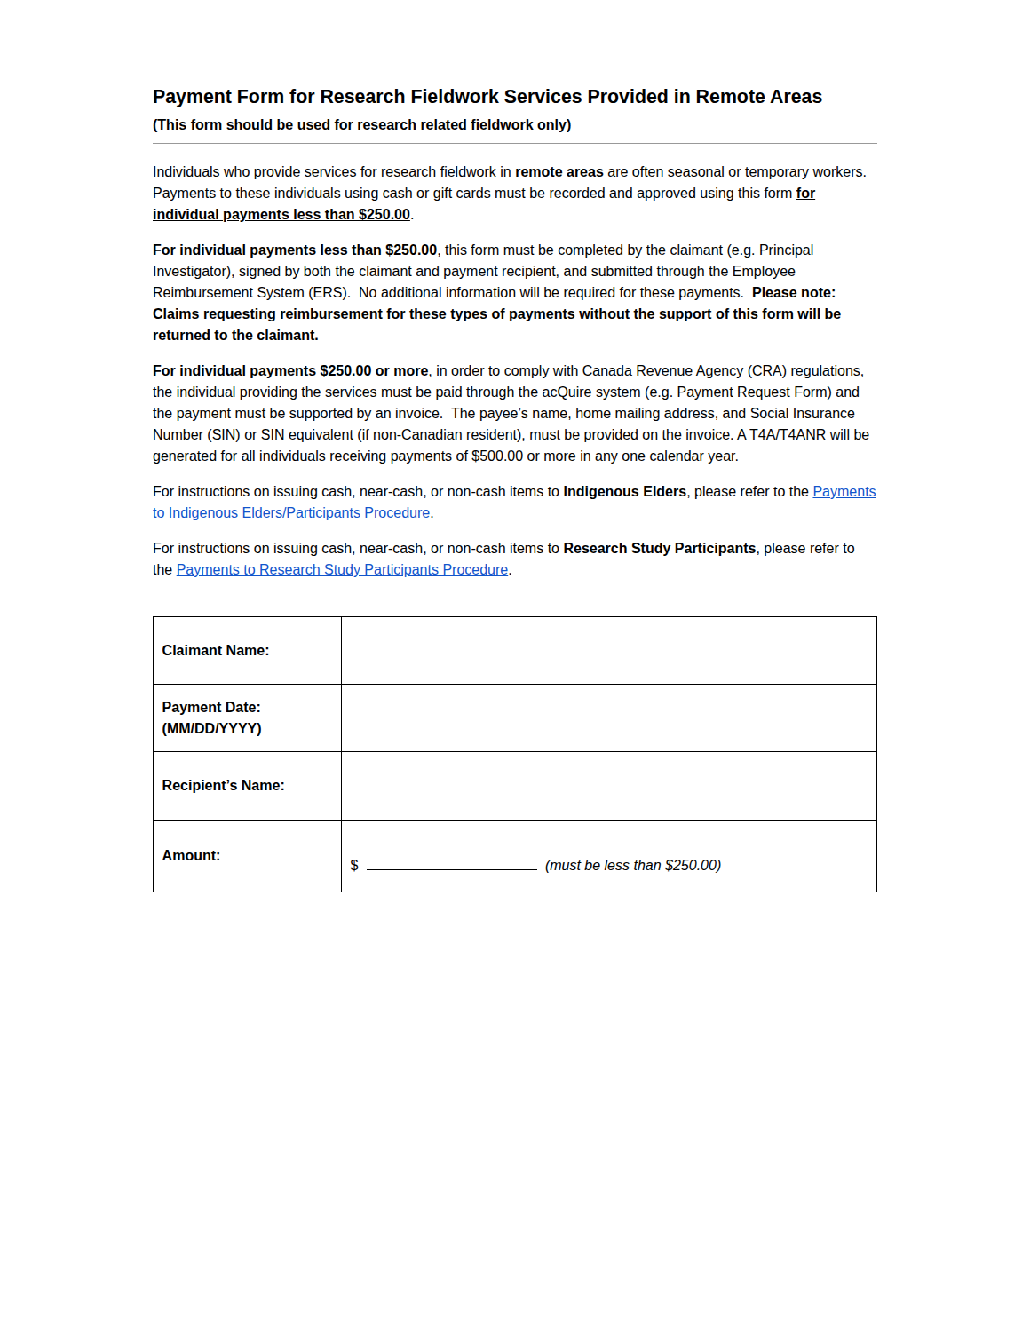Payment Form for Research Fieldwork Services Provided in Remote Areas
(This form should be used for research related fieldwork only)
Individuals who provide services for research fieldwork in remote areas are often seasonal or temporary workers. Payments to these individuals using cash or gift cards must be recorded and approved using this form for individual payments less than $250.00.
For individual payments less than $250.00, this form must be completed by the claimant (e.g. Principal Investigator), signed by both the claimant and payment recipient, and submitted through the Employee Reimbursement System (ERS). No additional information will be required for these payments. Please note: Claims requesting reimbursement for these types of payments without the support of this form will be returned to the claimant.
For individual payments $250.00 or more, in order to comply with Canada Revenue Agency (CRA) regulations, the individual providing the services must be paid through the acQuire system (e.g. Payment Request Form) and the payment must be supported by an invoice. The payee’s name, home mailing address, and Social Insurance Number (SIN) or SIN equivalent (if non-Canadian resident), must be provided on the invoice. A T4A/T4ANR will be generated for all individuals receiving payments of $500.00 or more in any one calendar year.
For instructions on issuing cash, near-cash, or non-cash items to Indigenous Elders, please refer to the Payments to Indigenous Elders/Participants Procedure.
For instructions on issuing cash, near-cash, or non-cash items to Research Study Participants, please refer to the Payments to Research Study Participants Procedure.
| Claimant Name: | |
| Payment Date: (MM/DD/YYYY) | |
| Recipient’s Name: | |
| Amount: | $ (must be less than $250.00) |